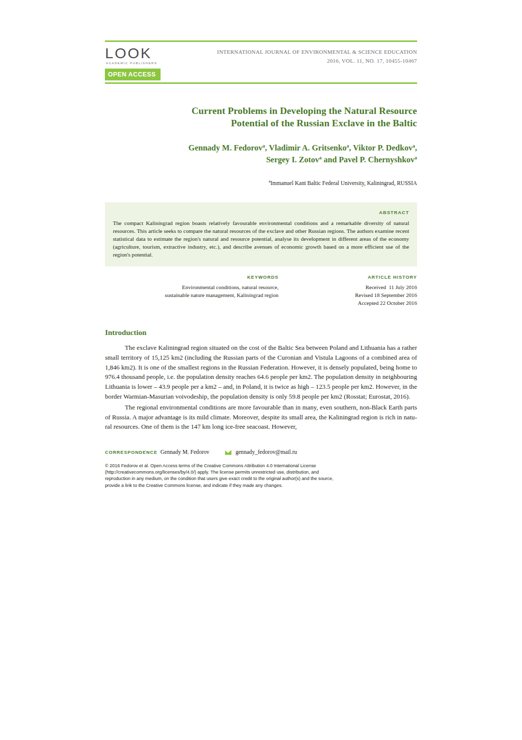LOOK
ACADEMIC PUBLISHERS
OPEN ACCESS
International Journal of Environmental & Science Education
2016, VOL. 11, NO. 17, 10455-10467
Current Problems in Developing the Natural Resource
Potential of the Russian Exclave in the Baltic
Gennady M. Fedorova, Vladimir A. Gritsenkoa, Viktor P. Dedkova,
Sergey I. Zotova and Pavel P. Chernyshkova
aImmanuel Kant Baltic Federal University, Kaliningrad, RUSSIA
ABSTRACT
The compact Kaliningrad region boasts relatively favourable environmental conditions and a remarkable diversity of natural resources. This article seeks to compare the natural resources of the exclave and other Russian regions. The authors examine recent statistical data to estimate the region's natural and resource potential, analyse its development in different areas of the economy (agriculture, tourism, extractive industry, etc.), and describe avenues of economic growth based on a more efficient use of the region's potential.
KEYWORDS
Environmental conditions, natural resource,
sustainable nature management, Kaliningrad region
ARTICLE HISTORY
Received 11 July 2016
Revised 18 September 2016
Accepted 22 October 2016
Introduction
The exclave Kaliningrad region situated on the cost of the Baltic Sea between Poland and Lithuania has a rather small territory of 15,125 km2 (including the Russian parts of the Curonian and Vistula Lagoons of a combined area of 1,846 km2). It is one of the smallest regions in the Russian Federation. However, it is densely populated, being home to 976.4 thousand people, i.e. the population density reaches 64.6 people per km2. The population density in neighbouring Lithuania is lower – 43.9 people per a km2 – and, in Poland, it is twice as high – 123.5 people per km2. However, in the border Warmian-Masurian voivodeship, the population density is only 59.8 people per km2 (Rosstat; Eurostat, 2016).
The regional environmental conditions are more favourable than in many, even southern, non-Black Earth parts of Russia. A major advantage is its mild climate. Moreover, despite its small area, the Kaliningrad region is rich in natural resources. One of them is the 147 km long ice-free seacoast. However,
CORRESPONDENCE Gennady M. Fedorov gennady_fedorov@mail.ru
© 2016 Fedorov et al. Open Access terms of the Creative Commons Attribution 4.0 International License
(http://creativecommons.org/licenses/by/4.0/) apply. The license permits unrestricted use, distribution, and
reproduction in any medium, on the condition that users give exact credit to the original author(s) and the source,
provide a link to the Creative Commons license, and indicate if they made any changes.